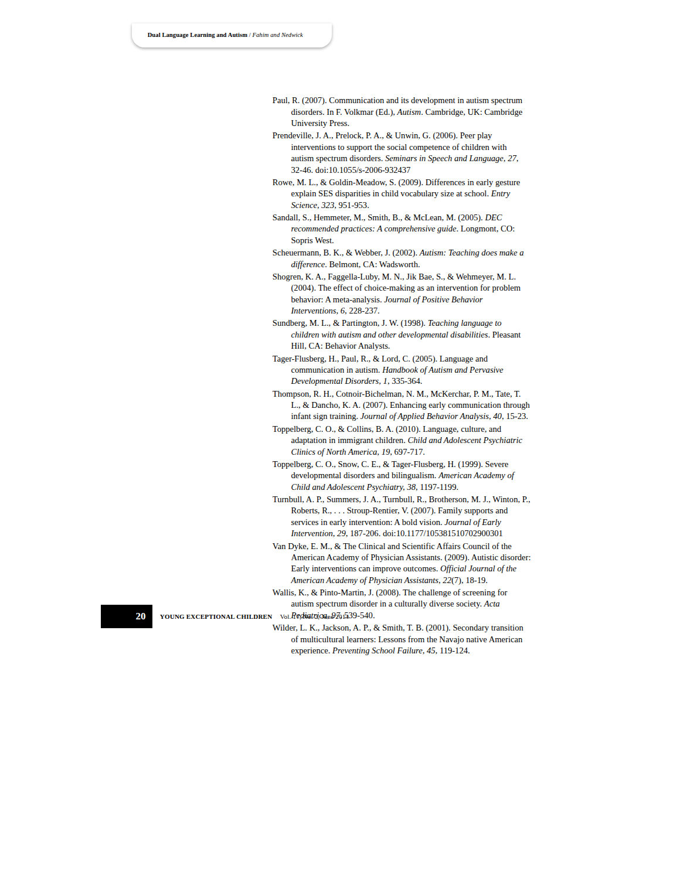Dual Language Learning and Autism / Fahim and Nedwick
Paul, R. (2007). Communication and its development in autism spectrum disorders. In F. Volkmar (Ed.), Autism. Cambridge, UK: Cambridge University Press.
Prendeville, J. A., Prelock, P. A., & Unwin, G. (2006). Peer play interventions to support the social competence of children with autism spectrum disorders. Seminars in Speech and Language, 27, 32-46. doi:10.1055/s-2006-932437
Rowe, M. L., & Goldin-Meadow, S. (2009). Differences in early gesture explain SES disparities in child vocabulary size at school. Entry Science, 323, 951-953.
Sandall, S., Hemmeter, M., Smith, B., & McLean, M. (2005). DEC recommended practices: A comprehensive guide. Longmont, CO: Sopris West.
Scheuermann, B. K., & Webber, J. (2002). Autism: Teaching does make a difference. Belmont, CA: Wadsworth.
Shogren, K. A., Faggella-Luby, M. N., Jik Bae, S., & Wehmeyer, M. L. (2004). The effect of choice-making as an intervention for problem behavior: A meta-analysis. Journal of Positive Behavior Interventions, 6, 228-237.
Sundberg, M. L., & Partington, J. W. (1998). Teaching language to children with autism and other developmental disabilities. Pleasant Hill, CA: Behavior Analysts.
Tager-Flusberg, H., Paul, R., & Lord, C. (2005). Language and communication in autism. Handbook of Autism and Pervasive Developmental Disorders, 1, 335-364.
Thompson, R. H., Cotnoir-Bichelman, N. M., McKerchar, P. M., Tate, T. L., & Dancho, K. A. (2007). Enhancing early communication through infant sign training. Journal of Applied Behavior Analysis, 40, 15-23.
Toppelberg, C. O., & Collins, B. A. (2010). Language, culture, and adaptation in immigrant children. Child and Adolescent Psychiatric Clinics of North America, 19, 697-717.
Toppelberg, C. O., Snow, C. E., & Tager-Flusberg, H. (1999). Severe developmental disorders and bilingualism. American Academy of Child and Adolescent Psychiatry, 38, 1197-1199.
Turnbull, A. P., Summers, J. A., Turnbull, R., Brotherson, M. J., Winton, P., Roberts, R., . . . Stroup-Rentier, V. (2007). Family supports and services in early intervention: A bold vision. Journal of Early Intervention, 29, 187-206. doi:10.1177/105381510702900301
Van Dyke, E. M., & The Clinical and Scientific Affairs Council of the American Academy of Physician Assistants. (2009). Autistic disorder: Early interventions can improve outcomes. Official Journal of the American Academy of Physician Assistants, 22(7), 18-19.
Wallis, K., & Pinto-Martin, J. (2008). The challenge of screening for autism spectrum disorder in a culturally diverse society. Acta Pediatrica, 97, 539-540.
Wilder, L. K., Jackson, A. P., & Smith, T. B. (2001). Secondary transition of multicultural learners: Lessons from the Navajo native American experience. Preventing School Failure, 45, 119-124.
20
Young Exceptional Children Vol. 17, No. 2, June 2014